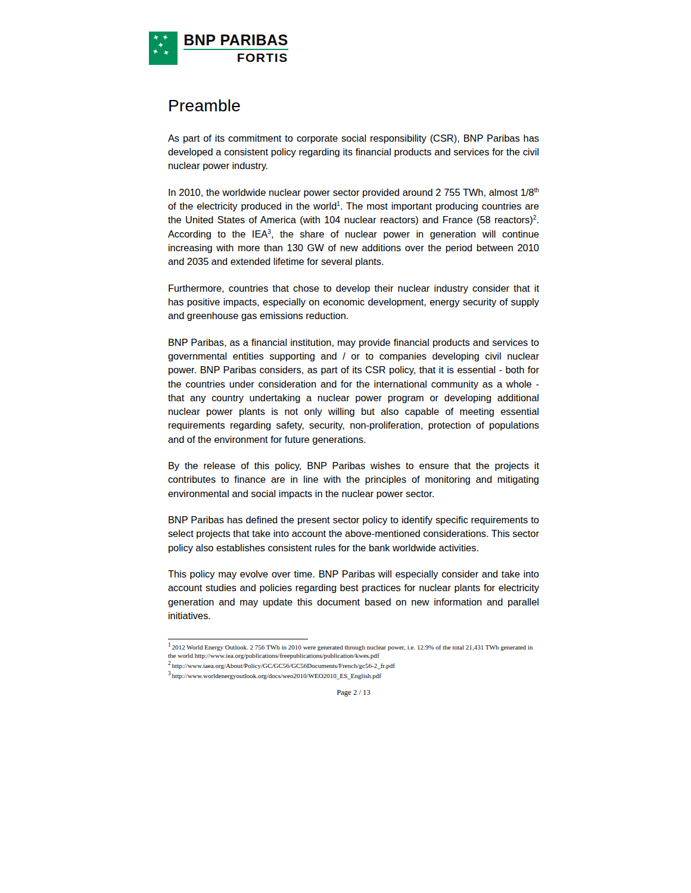| ✦ ✦ ✦ ✦ ✦ | BNP PARIBAS FORTIS |
Preamble
As part of its commitment to corporate social responsibility (CSR), BNP Paribas has developed a consistent policy regarding its financial products and services for the civil nuclear power industry.
In 2010, the worldwide nuclear power sector provided around 2 755 TWh, almost 1/8th of the electricity produced in the world1. The most important producing countries are the United States of America (with 104 nuclear reactors) and France (58 reactors)2. According to the IEA3, the share of nuclear power in generation will continue increasing with more than 130 GW of new additions over the period between 2010 and 2035 and extended lifetime for several plants.
Furthermore, countries that chose to develop their nuclear industry consider that it has positive impacts, especially on economic development, energy security of supply and greenhouse gas emissions reduction.
BNP Paribas, as a financial institution, may provide financial products and services to governmental entities supporting and / or to companies developing civil nuclear power. BNP Paribas considers, as part of its CSR policy, that it is essential - both for the countries under consideration and for the international community as a whole - that any country undertaking a nuclear power program or developing additional nuclear power plants is not only willing but also capable of meeting essential requirements regarding safety, security, non-proliferation, protection of populations and of the environment for future generations.
By the release of this policy, BNP Paribas wishes to ensure that the projects it contributes to finance are in line with the principles of monitoring and mitigating environmental and social impacts in the nuclear power sector.
BNP Paribas has defined the present sector policy to identify specific requirements to select projects that take into account the above-mentioned considerations. This sector policy also establishes consistent rules for the bank worldwide activities.
This policy may evolve over time. BNP Paribas will especially consider and take into account studies and policies regarding best practices for nuclear plants for electricity generation and may update this document based on new information and parallel initiatives.
12012 World Energy Outlook. 2 756 TWh in 2010 were generated through nuclear power, i.e. 12.9% of the total 21,431 TWh generated in the world http://www.iea.org/publications/freepublications/publication/kwes.pdf
2http://www.iaea.org/About/Policy/GC/GC56/GC56Documents/French/gc56-2_fr.pdf
3http://www.worldenergyoutlook.org/docs/weo2010/WEO2010_ES_English.pdf
Page 2 / 13